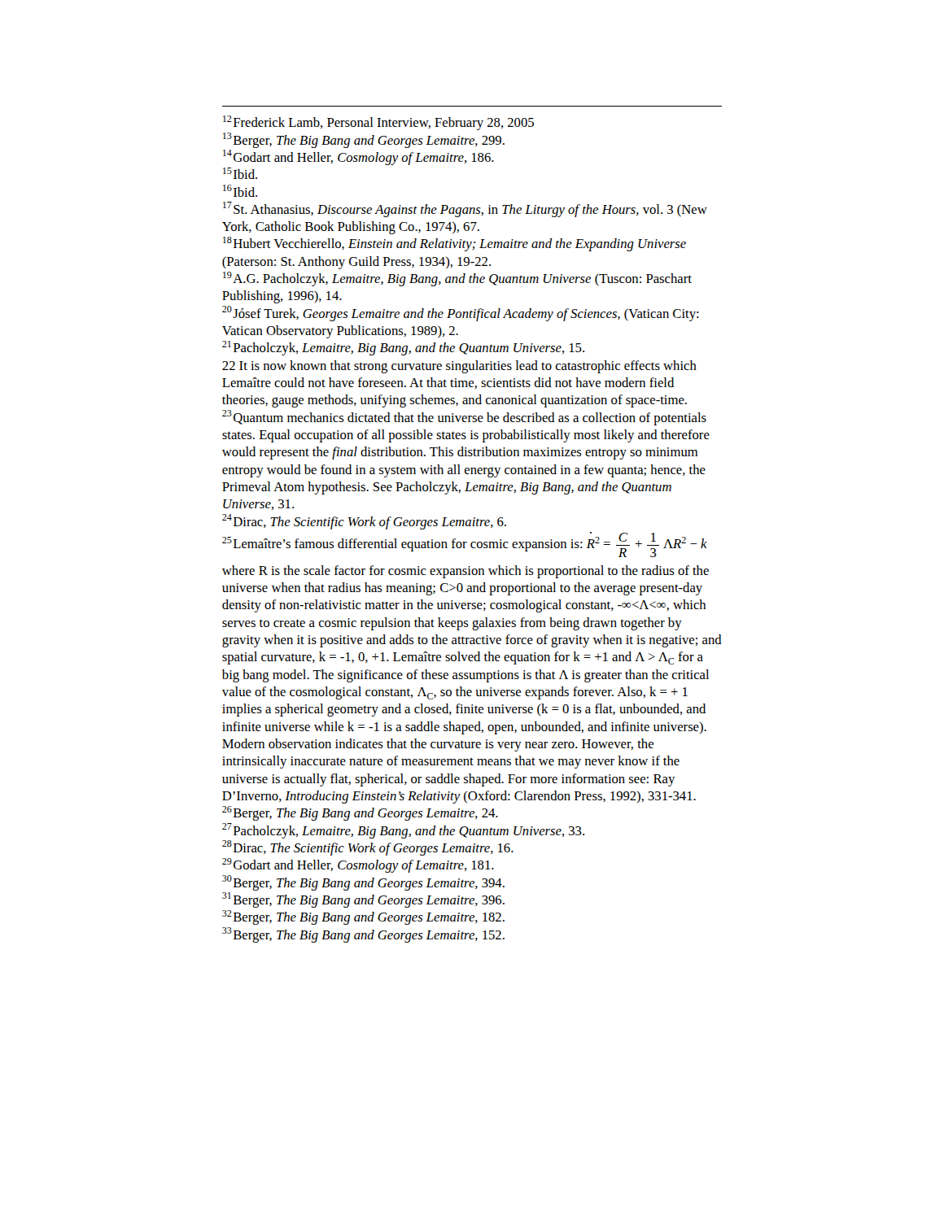12Frederick Lamb, Personal Interview, February 28, 2005
13Berger, The Big Bang and Georges Lemaitre, 299.
14Godart and Heller, Cosmology of Lemaitre, 186.
15Ibid.
16Ibid.
17St. Athanasius, Discourse Against the Pagans, in The Liturgy of the Hours, vol. 3 (New York, Catholic Book Publishing Co., 1974), 67.
18Hubert Vecchierello, Einstein and Relativity; Lemaitre and the Expanding Universe (Paterson: St. Anthony Guild Press, 1934), 19-22.
19A.G. Pacholczyk, Lemaitre, Big Bang, and the Quantum Universe (Tuscon: Paschart Publishing, 1996), 14.
20Jósef Turek, Georges Lemaitre and the Pontifical Academy of Sciences, (Vatican City: Vatican Observatory Publications, 1989), 2.
21Pacholczyk, Lemaitre, Big Bang, and the Quantum Universe, 15.
22 It is now known that strong curvature singularities lead to catastrophic effects which Lemaître could not have foreseen. At that time, scientists did not have modern field theories, gauge methods, unifying schemes, and canonical quantization of space-time.
23Quantum mechanics dictated that the universe be described as a collection of potentials states. Equal occupation of all possible states is probabilistically most likely and therefore would represent the final distribution. This distribution maximizes entropy so minimum entropy would be found in a system with all energy contained in a few quanta; hence, the Primeval Atom hypothesis. See Pacholczyk, Lemaitre, Big Bang, and the Quantum Universe, 31.
24Dirac, The Scientific Work of Georges Lemaitre, 6.
25Lemaître’s famous differential equation for cosmic expansion is: R 2 = CR + 13 ΛR 2 − k
where R is the scale factor for cosmic expansion which is proportional to the radius of the universe when that radius has meaning; C>0 and proportional to the average present-day density of non-relativistic matter in the universe; cosmological constant, -∞<Λ<∞, which serves to create a cosmic repulsion that keeps galaxies from being drawn together by gravity when it is positive and adds to the attractive force of gravity when it is negative; and spatial curvature, k = -1, 0, +1. Lemaître solved the equation for k = +1 and Λ > ΛC for a big bang model. The significance of these assumptions is that Λ is greater than the critical value of the cosmological constant, ΛC, so the universe expands forever. Also, k = + 1 implies a spherical geometry and a closed, finite universe (k = 0 is a flat, unbounded, and infinite universe while k = -1 is a saddle shaped, open, unbounded, and infinite universe). Modern observation indicates that the curvature is very near zero. However, the intrinsically inaccurate nature of measurement means that we may never know if the universe is actually flat, spherical, or saddle shaped. For more information see: Ray D’Inverno, Introducing Einstein’s Relativity (Oxford: Clarendon Press, 1992), 331-341.
26Berger, The Big Bang and Georges Lemaitre, 24.
27Pacholczyk, Lemaitre, Big Bang, and the Quantum Universe, 33.
28Dirac, The Scientific Work of Georges Lemaitre, 16.
29Godart and Heller, Cosmology of Lemaitre, 181.
30Berger, The Big Bang and Georges Lemaitre, 394.
31Berger, The Big Bang and Georges Lemaitre, 396.
32Berger, The Big Bang and Georges Lemaitre, 182.
33Berger, The Big Bang and Georges Lemaitre, 152.